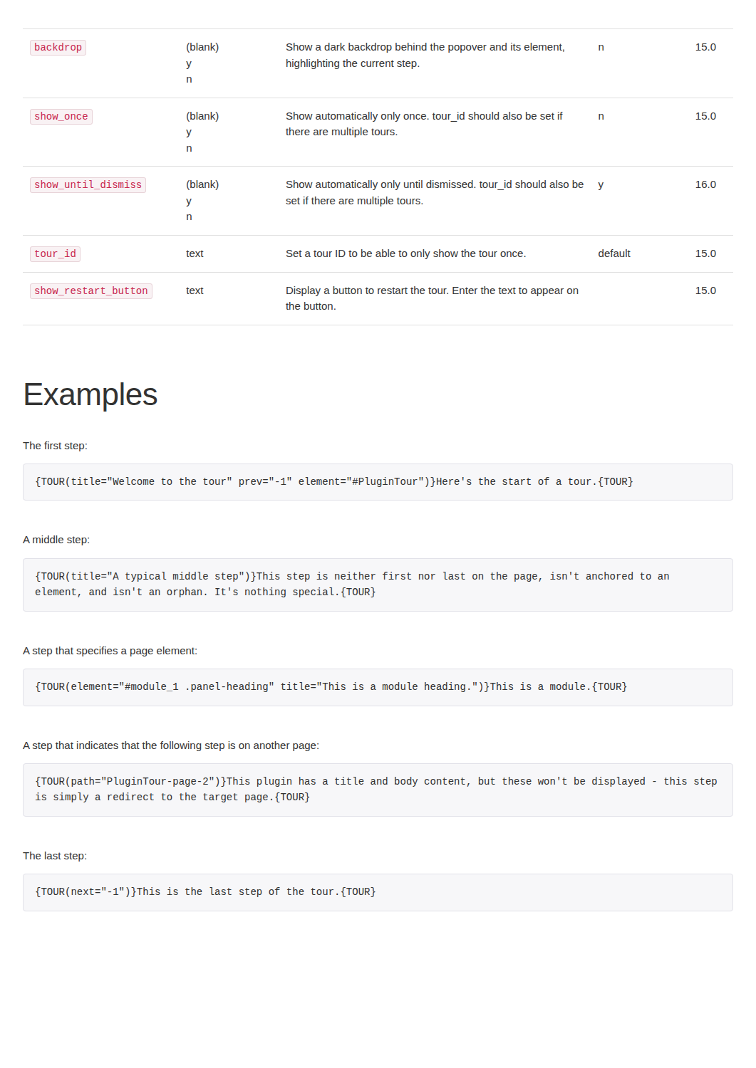| backdrop | (blank) y n | Show a dark backdrop behind the popover and its element, highlighting the current step. | n | 15.0 |
| show_once | (blank) y n | Show automatically only once. tour_id should also be set if there are multiple tours. | n | 15.0 |
| show_until_dismiss | (blank) y n | Show automatically only until dismissed. tour_id should also be set if there are multiple tours. | y | 16.0 |
| tour_id | text | Set a tour ID to be able to only show the tour once. | default | 15.0 |
| show_restart_button | text | Display a button to restart the tour. Enter the text to appear on the button. | | 15.0 |
Examples
The first step:
{TOUR(title="Welcome to the tour" prev="-1" element="#PluginTour")}Here's the start of a tour.{TOUR}
A middle step:
{TOUR(title="A typical middle step")}This step is neither first nor last on the page, isn't anchored to an element, and isn't an orphan. It's nothing special.{TOUR}
A step that specifies a page element:
{TOUR(element="#module_1 .panel-heading" title="This is a module heading.")}This is a module.{TOUR}
A step that indicates that the following step is on another page:
{TOUR(path="PluginTour-page-2")}This plugin has a title and body content, but these won't be displayed - this step is simply a redirect to the target page.{TOUR}
The last step:
{TOUR(next="-1")}This is the last step of the tour.{TOUR}